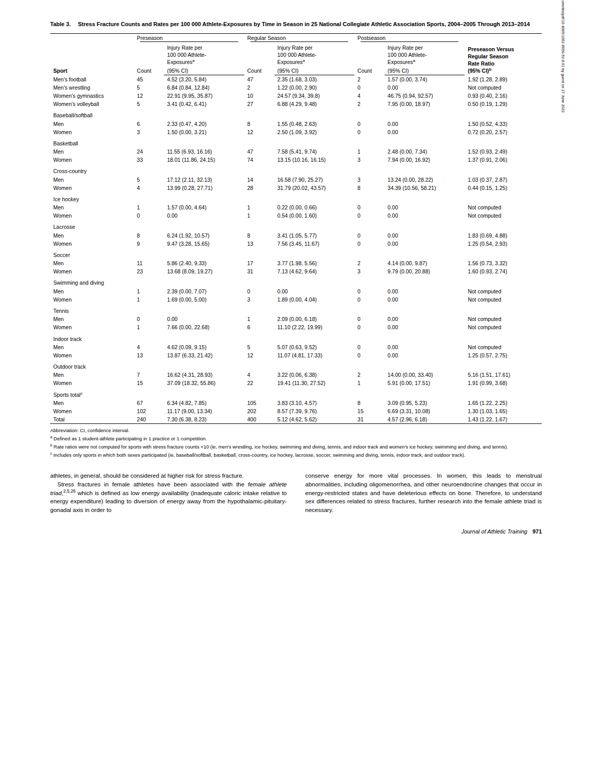Table 3. Stress Fracture Counts and Rates per 100 000 Athlete-Exposures by Time in Season in 25 National Collegiate Athletic Association Sports, 2004–2005 Through 2013–2014
| Sport | Preseason | Regular Season | Postseason | Preseason Versus Regular Season Rate Ratio (95% CI) b |
| --- | --- | --- | --- | --- |
| Count | Injury Rate per 100 000 Athlete- Exposures a | Count | Injury Rate per 100 000 Athlete- Exposures a | Count | Injury Rate per 100 000 Athlete- Exposures a |
| (95% CI) | (95% CI) | (95% CI) |
| Men's football | 45 | 4.52 (3.20, 5.84) | 47 | 2.35 (1.68, 3.03) | 2 | 1.57 (0.00, 3.74) | 1.92 (1.28, 2.89) |
| Men's wrestling | 5 | 6.84 (0.84, 12.84) | 2 | 1.22 (0.00, 2.90) | 0 | 0.00 | Not computed |
| Women's gymnastics | 12 | 22.91 (9.95, 35.87) | 10 | 24.57 (9.34, 39.8) | 4 | 46.75 (0.94, 92.57) | 0.93 (0.40, 2.16) |
| Women's volleyball | 5 | 3.41 (0.42, 6.41) | 27 | 6.88 (4.29, 9.48) | 2 | 7.95 (0.00, 18.97) | 0.50 (0.19, 1.29) |
| Baseball/softball | | | | | | | |
| Men | 6 | 2.33 (0.47, 4.20) | 8 | 1.55 (0.48, 2.63) | 0 | 0.00 | 1.50 (0.52, 4.33) |
| Women | 3 | 1.50 (0.00, 3.21) | 12 | 2.50 (1.09, 3.92) | 0 | 0.00 | 0.72 (0.20, 2.57) |
| Basketball | | | | | | | |
| Men | 24 | 11.55 (6.93, 16.16) | 47 | 7.58 (5.41, 9.74) | 1 | 2.48 (0.00, 7.34) | 1.52 (0.93, 2.49) |
| Women | 33 | 18.01 (11.86, 24.15) | 74 | 13.15 (10.16, 16.15) | 3 | 7.94 (0.00, 16.92) | 1.37 (0.91, 2.06) |
| Cross-country | | | | | | | |
| Men | 5 | 17.12 (2.11, 32.13) | 14 | 16.58 (7.90, 25.27) | 3 | 13.24 (0.00, 28.22) | 1.03 (0.37, 2.87) |
| Women | 4 | 13.99 (0.28, 27.71) | 28 | 31.79 (20.02, 43.57) | 8 | 34.39 (10.56, 58.21) | 0.44 (0.15, 1.25) |
| Ice hockey | | | | | | | |
| Men | 1 | 1.57 (0.00, 4.64) | 1 | 0.22 (0.00, 0.66) | 0 | 0.00 | Not computed |
| Women | 0 | 0.00 | 1 | 0.54 (0.00, 1.60) | 0 | 0.00 | Not computed |
| Lacrosse | | | | | | | |
| Men | 8 | 6.24 (1.92, 10.57) | 8 | 3.41 (1.05, 5.77) | 0 | 0.00 | 1.83 (0.69, 4.88) |
| Women | 9 | 9.47 (3.28, 15.65) | 13 | 7.56 (3.45, 11.67) | 0 | 0.00 | 1.25 (0.54, 2.93) |
| Soccer | | | | | | | |
| Men | 11 | 5.86 (2.40, 9.33) | 17 | 3.77 (1.98, 5.56) | 2 | 4.14 (0.00, 9.87) | 1.56 (0.73, 3.32) |
| Women | 23 | 13.68 (8.09, 19.27) | 31 | 7.13 (4.62, 9.64) | 3 | 9.79 (0.00, 20.88) | 1.60 (0.93, 2.74) |
| Swimming and diving | | | | | | | |
| Men | 1 | 2.39 (0.00, 7.07) | 0 | 0.00 | 0 | 0.00 | Not computed |
| Women | 1 | 1.69 (0.00, 5.00) | 3 | 1.89 (0.00, 4.04) | 0 | 0.00 | Not computed |
| Tennis | | | | | | | |
| Men | 0 | 0.00 | 1 | 2.09 (0.00, 6.18) | 0 | 0.00 | Not computed |
| Women | 1 | 7.66 (0.00, 22.68) | 6 | 11.10 (2.22, 19.99) | 0 | 0.00 | Not computed |
| Indoor track | | | | | | | |
| Men | 4 | 4.62 (0.09, 9.15) | 5 | 5.07 (0.63, 9.52) | 0 | 0.00 | Not computed |
| Women | 13 | 13.87 (6.33, 21.42) | 12 | 11.07 (4.81, 17.33) | 0 | 0.00 | 1.25 (0.57, 2.75) |
| Outdoor track | | | | | | | |
| Men | 7 | 16.62 (4.31, 28.93) | 4 | 3.22 (0.06, 6.38) | 2 | 14.00 (0.00, 33.40) | 5.16 (1.51, 17.61) |
| Women | 15 | 37.09 (18.32, 55.86) | 22 | 19.41 (11.30, 27.52) | 1 | 5.91 (0.00, 17.51) | 1.91 (0.99, 3.68) |
| Sports total c | | | | | | | |
| Men | 67 | 6.34 (4.82, 7.85) | 105 | 3.83 (3.10, 4.57) | 8 | 3.09 (0.95, 5.23) | 1.65 (1.22, 2.25) |
| Women | 102 | 11.17 (9.00, 13.34) | 202 | 8.57 (7.39, 9.76) | 15 | 6.69 (3.31, 10.08) | 1.30 (1.03, 1.65) |
| Total | 240 | 7.30 (6.38, 8.23) | 400 | 5.12 (4.62, 5.62) | 31 | 4.57 (2.96, 6.18) | 1.43 (1.22, 1.67) |
Abbreviation: CI, confidence interval.
a Defined as 1 student-athlete participating in 1 practice or 1 competition.
b Rate ratios were not computed for sports with stress fracture counts <10 (ie, men's wrestling, ice hockey, swimming and diving, tennis, and indoor track and women's ice hockey, swimming and diving, and tennis).
c Includes only sports in which both sexes participated (ie, baseball/softball, basketball, cross-country, ice hockey, lacrosse, soccer, swimming and diving, tennis, indoor track, and outdoor track).
athletes, in general, should be considered at higher risk for stress fracture.
Stress fractures in female athletes have been associated with the female athlete triad,2,5,26 which is defined as low energy availability (inadequate caloric intake relative to energy expenditure) leading to diversion of energy away from the hypothalamic-pituitary-gonadal axis in order to
conserve energy for more vital processes. In women, this leads to menstrual abnormalities, including oligomenorrhea, and other neuroendocrine changes that occur in energy-restricted states and have deleterious effects on bone. Therefore, to understand sex differences related to stress fractures, further research into the female athlete triad is necessary.
Journal of Athletic Training 971
Downloaded from http://meridian.allenpress.com/doi/pdf/10.4085/1062-6050-52.8.01 by guest on 27 June 2022